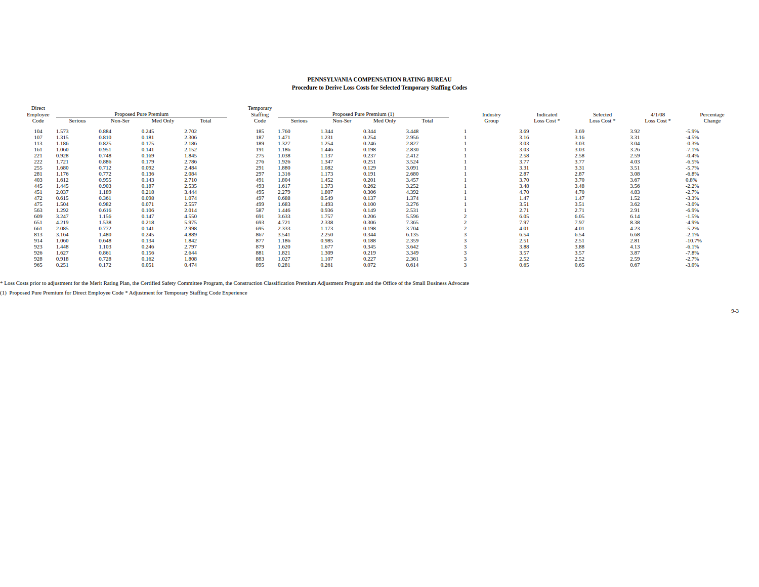PENNSYLVANIA COMPENSATION RATING BUREAU Procedure to Derive Loss Costs for Selected Temporary Staffing Codes
| Direct | | | Temporary | | | | | | | |
| --- | --- | --- | --- | --- | --- | --- | --- | --- | --- | --- |
| Employee | Proposed Pure Premium | | Staffing | Proposed Pure Premium (1) | | Industry | Indicated | Selected | 4/1/08 | Percentage |
| Code | Serious | Non-Ser | Med Only | Total | | Code | Serious | Non-Ser | Med Only | Total | | Group | Loss Cost * | Loss Cost * | Loss Cost * | Change |
| 104 | 1.573 | 0.884 | 0.245 | 2.702 | | 185 | 1.760 | 1.344 | 0.344 | 3.448 | | 1 | 3.69 | 3.69 | 3.92 | -5.9% |
| 107 | 1.315 | 0.810 | 0.181 | 2.306 | | 187 | 1.471 | 1.231 | 0.254 | 2.956 | | 1 | 3.16 | 3.16 | 3.31 | -4.5% |
| 113 | 1.186 | 0.825 | 0.175 | 2.186 | | 189 | 1.327 | 1.254 | 0.246 | 2.827 | | 1 | 3.03 | 3.03 | 3.04 | -0.3% |
| 161 | 1.060 | 0.951 | 0.141 | 2.152 | | 191 | 1.186 | 1.446 | 0.198 | 2.830 | | 1 | 3.03 | 3.03 | 3.26 | -7.1% |
| 221 | 0.928 | 0.748 | 0.169 | 1.845 | | 275 | 1.038 | 1.137 | 0.237 | 2.412 | | 1 | 2.58 | 2.58 | 2.59 | -0.4% |
| 222 | 1.721 | 0.886 | 0.179 | 2.786 | | 276 | 1.926 | 1.347 | 0.251 | 3.524 | | 1 | 3.77 | 3.77 | 4.03 | -6.5% |
| 255 | 1.680 | 0.712 | 0.092 | 2.484 | | 291 | 1.880 | 1.082 | 0.129 | 3.091 | | 1 | 3.31 | 3.31 | 3.51 | -5.7% |
| 281 | 1.176 | 0.772 | 0.136 | 2.084 | | 297 | 1.316 | 1.173 | 0.191 | 2.680 | | 1 | 2.87 | 2.87 | 3.08 | -6.8% |
| 403 | 1.612 | 0.955 | 0.143 | 2.710 | | 491 | 1.804 | 1.452 | 0.201 | 3.457 | | 1 | 3.70 | 3.70 | 3.67 | 0.8% |
| 445 | 1.445 | 0.903 | 0.187 | 2.535 | | 493 | 1.617 | 1.373 | 0.262 | 3.252 | | 1 | 3.48 | 3.48 | 3.56 | -2.2% |
| 451 | 2.037 | 1.189 | 0.218 | 3.444 | | 495 | 2.279 | 1.807 | 0.306 | 4.392 | | 1 | 4.70 | 4.70 | 4.83 | -2.7% |
| 472 | 0.615 | 0.361 | 0.098 | 1.074 | | 497 | 0.688 | 0.549 | 0.137 | 1.374 | | 1 | 1.47 | 1.47 | 1.52 | -3.3% |
| 475 | 1.504 | 0.982 | 0.071 | 2.557 | | 499 | 1.683 | 1.493 | 0.100 | 3.276 | | 1 | 3.51 | 3.51 | 3.62 | -3.0% |
| 563 | 1.292 | 0.616 | 0.106 | 2.014 | | 587 | 1.446 | 0.936 | 0.149 | 2.531 | | 1 | 2.71 | 2.71 | 2.91 | -6.9% |
| 609 | 3.247 | 1.156 | 0.147 | 4.550 | | 691 | 3.633 | 1.757 | 0.206 | 5.596 | | 2 | 6.05 | 6.05 | 6.14 | -1.5% |
| 651 | 4.219 | 1.538 | 0.218 | 5.975 | | 693 | 4.721 | 2.338 | 0.306 | 7.365 | | 2 | 7.97 | 7.97 | 8.38 | -4.9% |
| 661 | 2.085 | 0.772 | 0.141 | 2.998 | | 695 | 2.333 | 1.173 | 0.198 | 3.704 | | 2 | 4.01 | 4.01 | 4.23 | -5.2% |
| 813 | 3.164 | 1.480 | 0.245 | 4.889 | | 867 | 3.541 | 2.250 | 0.344 | 6.135 | | 3 | 6.54 | 6.54 | 6.68 | -2.1% |
| 914 | 1.060 | 0.648 | 0.134 | 1.842 | | 877 | 1.186 | 0.985 | 0.188 | 2.359 | | 3 | 2.51 | 2.51 | 2.81 | -10.7% |
| 923 | 1.448 | 1.103 | 0.246 | 2.797 | | 879 | 1.620 | 1.677 | 0.345 | 3.642 | | 3 | 3.88 | 3.88 | 4.13 | -6.1% |
| 926 | 1.627 | 0.861 | 0.156 | 2.644 | | 881 | 1.821 | 1.309 | 0.219 | 3.349 | | 3 | 3.57 | 3.57 | 3.87 | -7.8% |
| 928 | 0.918 | 0.728 | 0.162 | 1.808 | | 883 | 1.027 | 1.107 | 0.227 | 2.361 | | 3 | 2.52 | 2.52 | 2.59 | -2.7% |
| 965 | 0.251 | 0.172 | 0.051 | 0.474 | | 895 | 0.281 | 0.261 | 0.072 | 0.614 | | 3 | 0.65 | 0.65 | 0.67 | -3.0% |
* Loss Costs prior to adjustment for the Merit Rating Plan, the Certified Safety Committee Program, the Construction Classification Premium Adjustment Program and the Office of the Small Business Advocate
(1) Proposed Pure Premium for Direct Employee Code * Adjustment for Temporary Staffing Code Experience
9-3